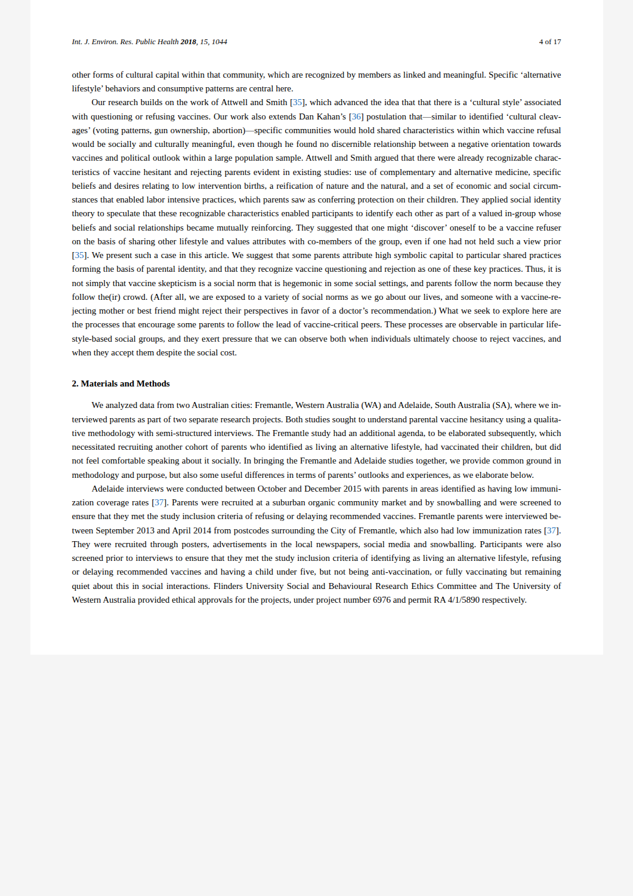Int. J. Environ. Res. Public Health 2018, 15, 1044 4 of 17
other forms of cultural capital within that community, which are recognized by members as linked and meaningful. Specific ‘alternative lifestyle’ behaviors and consumptive patterns are central here.
Our research builds on the work of Attwell and Smith [35], which advanced the idea that that there is a ‘cultural style’ associated with questioning or refusing vaccines. Our work also extends Dan Kahan’s [36] postulation that—similar to identified ‘cultural cleavages’ (voting patterns, gun ownership, abortion)—specific communities would hold shared characteristics within which vaccine refusal would be socially and culturally meaningful, even though he found no discernible relationship between a negative orientation towards vaccines and political outlook within a large population sample. Attwell and Smith argued that there were already recognizable characteristics of vaccine hesitant and rejecting parents evident in existing studies: use of complementary and alternative medicine, specific beliefs and desires relating to low intervention births, a reification of nature and the natural, and a set of economic and social circumstances that enabled labor intensive practices, which parents saw as conferring protection on their children. They applied social identity theory to speculate that these recognizable characteristics enabled participants to identify each other as part of a valued in-group whose beliefs and social relationships became mutually reinforcing. They suggested that one might ‘discover’ oneself to be a vaccine refuser on the basis of sharing other lifestyle and values attributes with co-members of the group, even if one had not held such a view prior [35]. We present such a case in this article. We suggest that some parents attribute high symbolic capital to particular shared practices forming the basis of parental identity, and that they recognize vaccine questioning and rejection as one of these key practices. Thus, it is not simply that vaccine skepticism is a social norm that is hegemonic in some social settings, and parents follow the norm because they follow the(ir) crowd. (After all, we are exposed to a variety of social norms as we go about our lives, and someone with a vaccine-rejecting mother or best friend might reject their perspectives in favor of a doctor’s recommendation.) What we seek to explore here are the processes that encourage some parents to follow the lead of vaccine-critical peers. These processes are observable in particular lifestyle-based social groups, and they exert pressure that we can observe both when individuals ultimately choose to reject vaccines, and when they accept them despite the social cost.
2. Materials and Methods
We analyzed data from two Australian cities: Fremantle, Western Australia (WA) and Adelaide, South Australia (SA), where we interviewed parents as part of two separate research projects. Both studies sought to understand parental vaccine hesitancy using a qualitative methodology with semi-structured interviews. The Fremantle study had an additional agenda, to be elaborated subsequently, which necessitated recruiting another cohort of parents who identified as living an alternative lifestyle, had vaccinated their children, but did not feel comfortable speaking about it socially. In bringing the Fremantle and Adelaide studies together, we provide common ground in methodology and purpose, but also some useful differences in terms of parents’ outlooks and experiences, as we elaborate below.
Adelaide interviews were conducted between October and December 2015 with parents in areas identified as having low immunization coverage rates [37]. Parents were recruited at a suburban organic community market and by snowballing and were screened to ensure that they met the study inclusion criteria of refusing or delaying recommended vaccines. Fremantle parents were interviewed between September 2013 and April 2014 from postcodes surrounding the City of Fremantle, which also had low immunization rates [37]. They were recruited through posters, advertisements in the local newspapers, social media and snowballing. Participants were also screened prior to interviews to ensure that they met the study inclusion criteria of identifying as living an alternative lifestyle, refusing or delaying recommended vaccines and having a child under five, but not being anti-vaccination, or fully vaccinating but remaining quiet about this in social interactions. Flinders University Social and Behavioural Research Ethics Committee and The University of Western Australia provided ethical approvals for the projects, under project number 6976 and permit RA 4/1/5890 respectively.